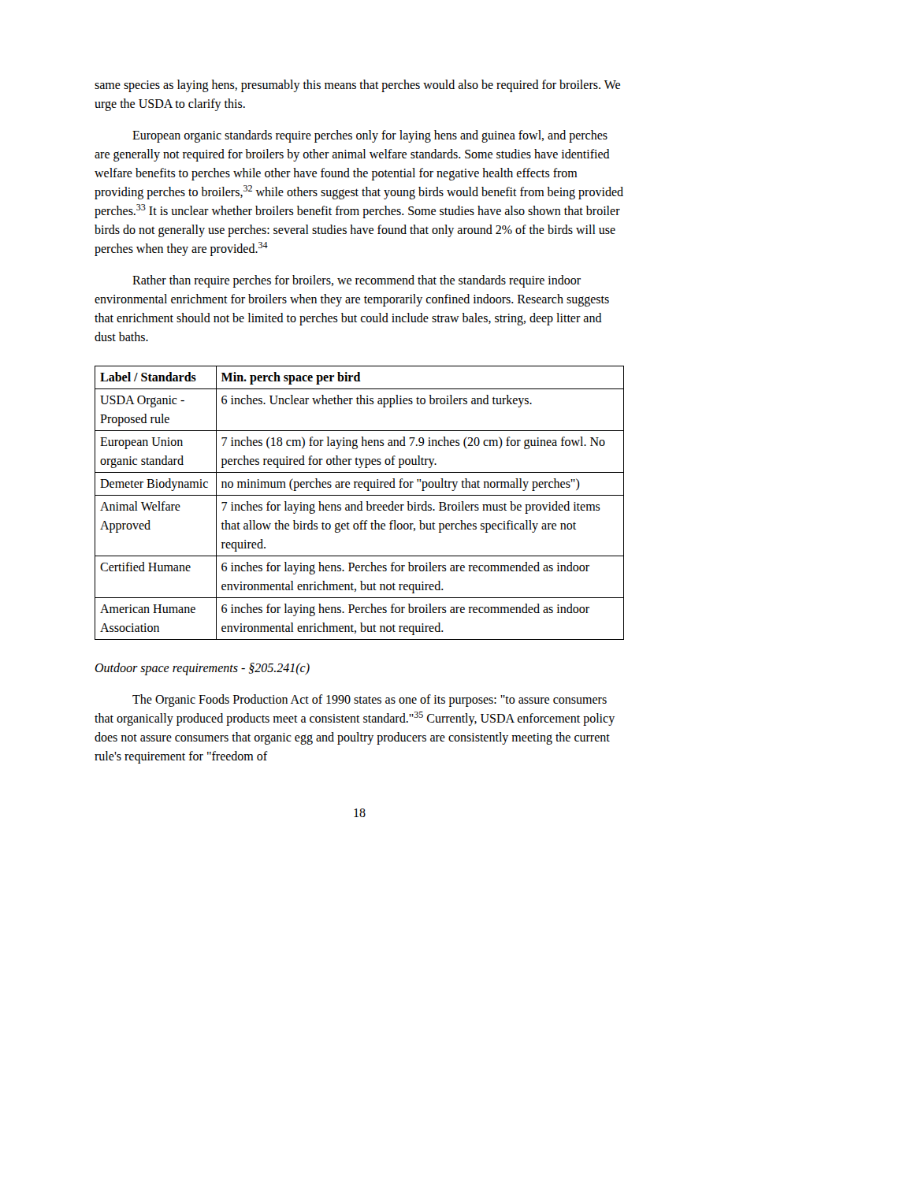same species as laying hens, presumably this means that perches would also be required for broilers. We urge the USDA to clarify this.
European organic standards require perches only for laying hens and guinea fowl, and perches are generally not required for broilers by other animal welfare standards. Some studies have identified welfare benefits to perches while other have found the potential for negative health effects from providing perches to broilers,32 while others suggest that young birds would benefit from being provided perches.33 It is unclear whether broilers benefit from perches. Some studies have also shown that broiler birds do not generally use perches: several studies have found that only around 2% of the birds will use perches when they are provided.34
Rather than require perches for broilers, we recommend that the standards require indoor environmental enrichment for broilers when they are temporarily confined indoors. Research suggests that enrichment should not be limited to perches but could include straw bales, string, deep litter and dust baths.
| Label / Standards | Min. perch space per bird |
| --- | --- |
| USDA Organic - Proposed rule | 6 inches. Unclear whether this applies to broilers and turkeys. |
| European Union organic standard | 7 inches (18 cm) for laying hens and 7.9 inches (20 cm) for guinea fowl. No perches required for other types of poultry. |
| Demeter Biodynamic | no minimum (perches are required for "poultry that normally perches") |
| Animal Welfare Approved | 7 inches for laying hens and breeder birds. Broilers must be provided items that allow the birds to get off the floor, but perches specifically are not required. |
| Certified Humane | 6 inches for laying hens. Perches for broilers are recommended as indoor environmental enrichment, but not required. |
| American Humane Association | 6 inches for laying hens. Perches for broilers are recommended as indoor environmental enrichment, but not required. |
Outdoor space requirements - §205.241(c)
The Organic Foods Production Act of 1990 states as one of its purposes: "to assure consumers that organically produced products meet a consistent standard."35 Currently, USDA enforcement policy does not assure consumers that organic egg and poultry producers are consistently meeting the current rule's requirement for "freedom of
18